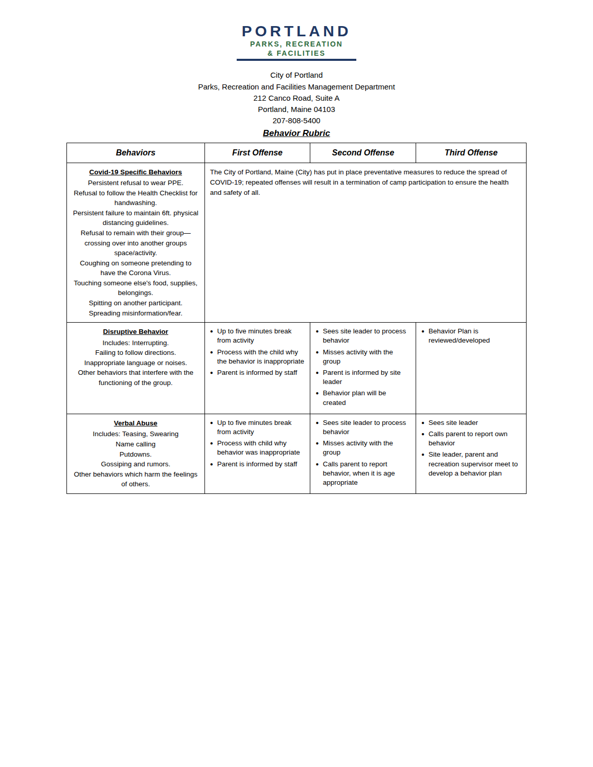PORTLAND
PARKS, RECREATION
& FACILITIES
City of Portland
Parks, Recreation and Facilities Management Department
212 Canco Road, Suite A
Portland, Maine 04103
207-808-5400
Behavior Rubric
| Behaviors | First Offense | Second Offense | Third Offense |
| --- | --- | --- | --- |
| Covid-19 Specific Behaviors Persistent refusal to wear PPE. Refusal to follow the Health Checklist for handwashing. Persistent failure to maintain 6ft. physical distancing guidelines. Refusal to remain with their group—crossing over into another groups space/activity. Coughing on someone pretending to have the Corona Virus. Touching someone else's food, supplies, belongings. Spitting on another participant. Spreading misinformation/fear. | The City of Portland, Maine (City) has put in place preventative measures to reduce the spread of COVID-19; repeated offenses will result in a termination of camp participation to ensure the health and safety of all. |
| Disruptive Behavior Includes: Interrupting. Failing to follow directions. Inappropriate language or noises. Other behaviors that interfere with the functioning of the group. | Up to five minutes break from activity Process with the child why the behavior is inappropriate Parent is informed by staff | Sees site leader to process behavior Misses activity with the group Parent is informed by site leader Behavior plan will be created | Behavior Plan is reviewed/developed |
| Verbal Abuse Includes: Teasing, Swearing Name calling Putdowns. Gossiping and rumors. Other behaviors which harm the feelings of others. | Up to five minutes break from activity Process with child why behavior was inappropriate Parent is informed by staff | Sees site leader to process behavior Misses activity with the group Calls parent to report behavior, when it is age appropriate | Sees site leader Calls parent to report own behavior Site leader, parent and recreation supervisor meet to develop a behavior plan |